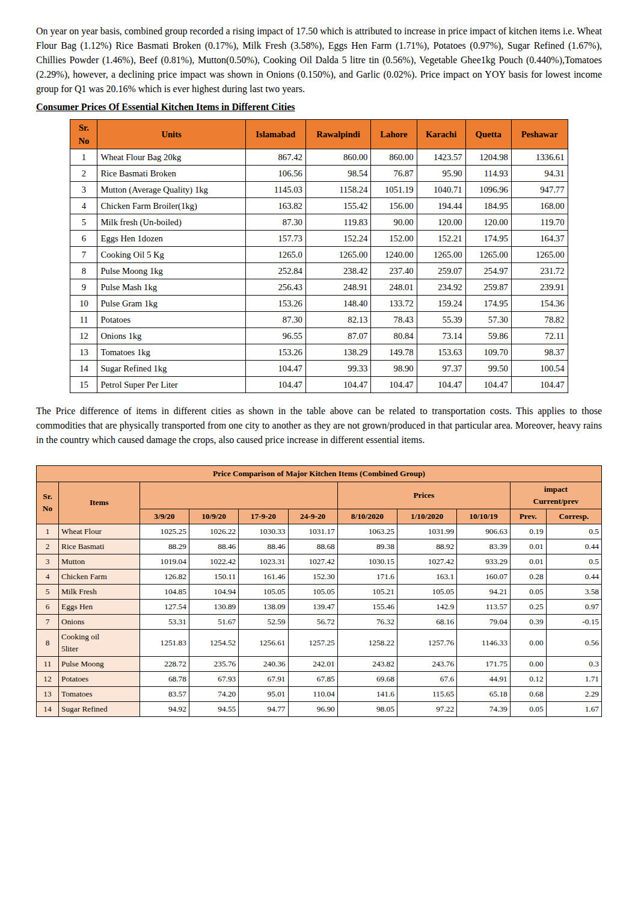On year on year basis, combined group recorded a rising impact of 17.50 which is attributed to increase in price impact of kitchen items i.e. Wheat Flour Bag (1.12%) Rice Basmati Broken (0.17%), Milk Fresh (3.58%), Eggs Hen Farm (1.71%), Potatoes (0.97%), Sugar Refined (1.67%), Chillies Powder (1.46%), Beef (0.81%), Mutton(0.50%), Cooking Oil Dalda 5 litre tin (0.56%), Vegetable Ghee1kg Pouch (0.440%),Tomatoes (2.29%), however, a declining price impact was shown in Onions (0.150%), and Garlic (0.02%). Price impact on YOY basis for lowest income group for Q1 was 20.16% which is ever highest during last two years.
Consumer Prices Of Essential Kitchen Items in Different Cities
| Sr. No | Units | Islamabad | Rawalpindi | Lahore | Karachi | Quetta | Peshawar |
| --- | --- | --- | --- | --- | --- | --- | --- |
| 1 | Wheat Flour Bag 20kg | 867.42 | 860.00 | 860.00 | 1423.57 | 1204.98 | 1336.61 |
| 2 | Rice Basmati Broken | 106.56 | 98.54 | 76.87 | 95.90 | 114.93 | 94.31 |
| 3 | Mutton (Average Quality) 1kg | 1145.03 | 1158.24 | 1051.19 | 1040.71 | 1096.96 | 947.77 |
| 4 | Chicken Farm Broiler(1kg) | 163.82 | 155.42 | 156.00 | 194.44 | 184.95 | 168.00 |
| 5 | Milk fresh (Un-boiled) | 87.30 | 119.83 | 90.00 | 120.00 | 120.00 | 119.70 |
| 6 | Eggs Hen 1dozen | 157.73 | 152.24 | 152.00 | 152.21 | 174.95 | 164.37 |
| 7 | Cooking Oil 5 Kg | 1265.0 | 1265.00 | 1240.00 | 1265.00 | 1265.00 | 1265.00 |
| 8 | Pulse Moong 1kg | 252.84 | 238.42 | 237.40 | 259.07 | 254.97 | 231.72 |
| 9 | Pulse Mash 1kg | 256.43 | 248.91 | 248.01 | 234.92 | 259.87 | 239.91 |
| 10 | Pulse Gram 1kg | 153.26 | 148.40 | 133.72 | 159.24 | 174.95 | 154.36 |
| 11 | Potatoes | 87.30 | 82.13 | 78.43 | 55.39 | 57.30 | 78.82 |
| 12 | Onions 1kg | 96.55 | 87.07 | 80.84 | 73.14 | 59.86 | 72.11 |
| 13 | Tomatoes 1kg | 153.26 | 138.29 | 149.78 | 153.63 | 109.70 | 98.37 |
| 14 | Sugar Refined 1kg | 104.47 | 99.33 | 98.90 | 97.37 | 99.50 | 100.54 |
| 15 | Petrol Super Per Liter | 104.47 | 104.47 | 104.47 | 104.47 | 104.47 | 104.47 |
The Price difference of items in different cities as shown in the table above can be related to transportation costs. This applies to those commodities that are physically transported from one city to another as they are not grown/produced in that particular area. Moreover, heavy rains in the country which caused damage the crops, also caused price increase in different essential items.
Price Comparison of Major Kitchen Items (Combined Group)
| Sr. No | Items | | Prices | impact Current/prev |
| --- | --- | --- | --- | --- |
| 3/9/20 | 10/9/20 | 17-9-20 | 24-9-20 | 8/10/2020 | 1/10/2020 | 10/10/19 | Prev. | Corresp. |
| 1 | Wheat Flour | 1025.25 | 1026.22 | 1030.33 | 1031.17 | 1063.25 | 1031.99 | 906.63 | 0.19 | 0.5 |
| 2 | Rice Basmati | 88.29 | 88.46 | 88.46 | 88.68 | 89.38 | 88.92 | 83.39 | 0.01 | 0.44 |
| 3 | Mutton | 1019.04 | 1022.42 | 1023.31 | 1027.42 | 1030.15 | 1027.42 | 933.29 | 0.01 | 0.5 |
| 4 | Chicken Farm | 126.82 | 150.11 | 161.46 | 152.30 | 171.6 | 163.1 | 160.07 | 0.28 | 0.44 |
| 5 | Milk Fresh | 104.85 | 104.94 | 105.05 | 105.05 | 105.21 | 105.05 | 94.21 | 0.05 | 3.58 |
| 6 | Eggs Hen | 127.54 | 130.89 | 138.09 | 139.47 | 155.46 | 142.9 | 113.57 | 0.25 | 0.97 |
| 7 | Onions | 53.31 | 51.67 | 52.59 | 56.72 | 76.32 | 68.16 | 79.04 | 0.39 | -0.15 |
| 8 | Cooking oil 5liter | 1251.83 | 1254.52 | 1256.61 | 1257.25 | 1258.22 | 1257.76 | 1146.33 | 0.00 | 0.56 |
| 11 | Pulse Moong | 228.72 | 235.76 | 240.36 | 242.01 | 243.82 | 243.76 | 171.75 | 0.00 | 0.3 |
| 12 | Potatoes | 68.78 | 67.93 | 67.91 | 67.85 | 69.68 | 67.6 | 44.91 | 0.12 | 1.71 |
| 13 | Tomatoes | 83.57 | 74.20 | 95.01 | 110.04 | 141.6 | 115.65 | 65.18 | 0.68 | 2.29 |
| 14 | Sugar Refined | 94.92 | 94.55 | 94.77 | 96.90 | 98.05 | 97.22 | 74.39 | 0.05 | 1.67 |